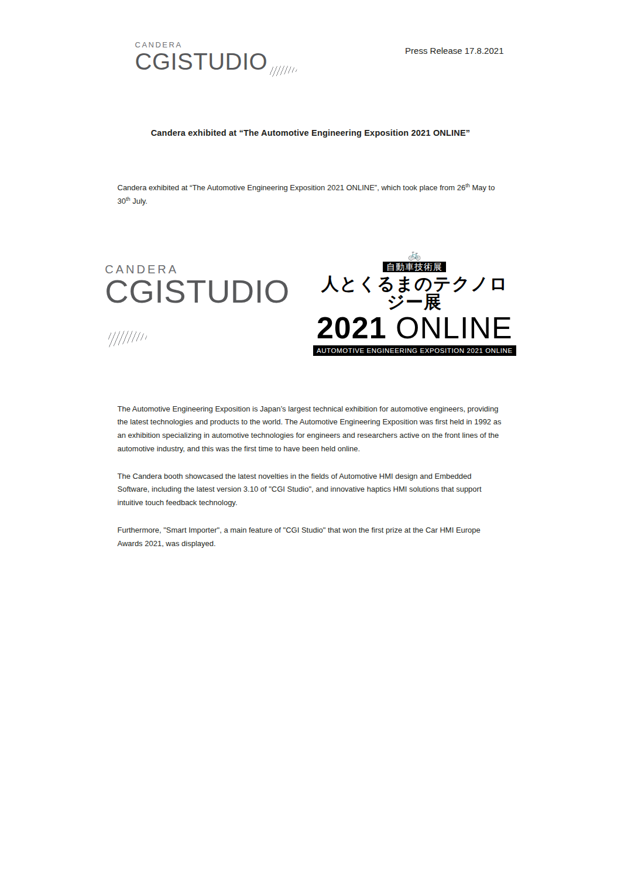CANDERA
CGISTUDIO
Press Release 17.8.2021
Candera exhibited at “The Automotive Engineering Exposition 2021 ONLINE”
Candera exhibited at “The Automotive Engineering Exposition 2021 ONLINE”, which took place from 26th May to 30th July.
CANDERA
CGISTUDIO
🚲
自動車技術展
人とくるまのテクノロジー展
2021 ONLINE
AUTOMOTIVE ENGINEERING EXPOSITION 2021 ONLINE
The Automotive Engineering Exposition is Japan’s largest technical exhibition for automotive engineers, providing the latest technologies and products to the world. The Automotive Engineering Exposition was first held in 1992 as an exhibition specializing in automotive technologies for engineers and researchers active on the front lines of the automotive industry, and this was the first time to have been held online.
The Candera booth showcased the latest novelties in the fields of Automotive HMI design and Embedded Software, including the latest version 3.10 of "CGI Studio", and innovative haptics HMI solutions that support intuitive touch feedback technology.
Furthermore, "Smart Importer", a main feature of "CGI Studio" that won the first prize at the Car HMI Europe Awards 2021, was displayed.